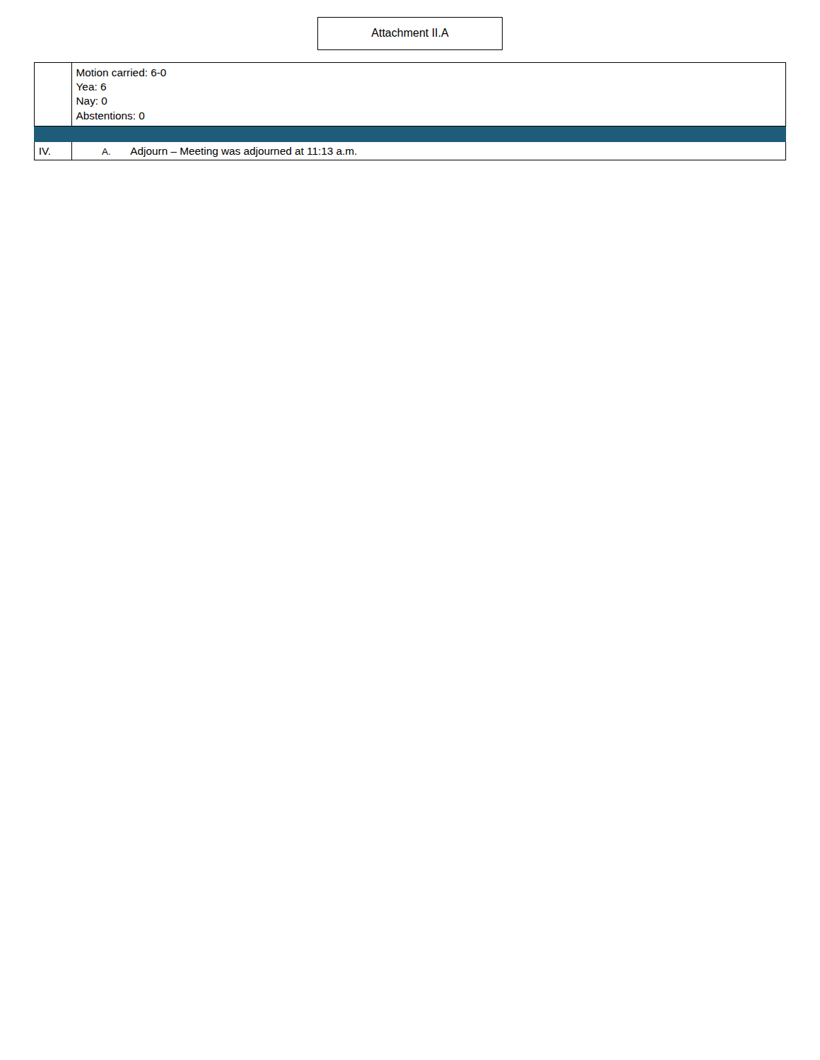Attachment II.A
| | Motion carried: 6-0 Yea: 6 Nay: 0 Abstentions: 0 |
| IV. | A. Adjourn – Meeting was adjourned at 11:13 a.m. |